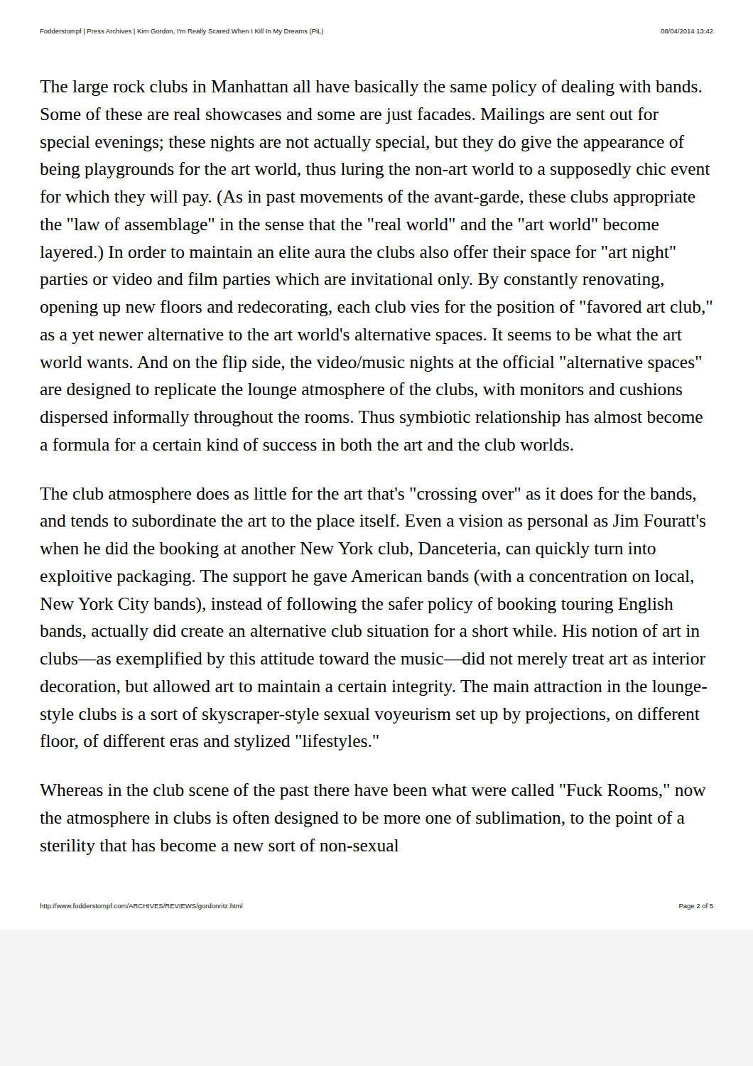Fodderstompf | Press Archives | Kim Gordon, I'm Really Scared When I Kill In My Dreams (PiL) 08/04/2014 13:42
The large rock clubs in Manhattan all have basically the same policy of dealing with bands. Some of these are real showcases and some are just facades. Mailings are sent out for special evenings; these nights are not actually special, but they do give the appearance of being playgrounds for the art world, thus luring the non-art world to a supposedly chic event for which they will pay. (As in past movements of the avant-garde, these clubs appropriate the "law of assemblage" in the sense that the "real world" and the "art world" become layered.) In order to maintain an elite aura the clubs also offer their space for "art night" parties or video and film parties which are invitational only. By constantly renovating, opening up new floors and redecorating, each club vies for the position of "favored art club," as a yet newer alternative to the art world's alternative spaces. It seems to be what the art world wants. And on the flip side, the video/music nights at the official "alternative spaces" are designed to replicate the lounge atmosphere of the clubs, with monitors and cushions dispersed informally throughout the rooms. Thus symbiotic relationship has almost become a formula for a certain kind of success in both the art and the club worlds.
The club atmosphere does as little for the art that's "crossing over" as it does for the bands, and tends to subordinate the art to the place itself. Even a vision as personal as Jim Fouratt's when he did the booking at another New York club, Danceteria, can quickly turn into exploitive packaging. The support he gave American bands (with a concentration on local, New York City bands), instead of following the safer policy of booking touring English bands, actually did create an alternative club situation for a short while. His notion of art in clubs—as exemplified by this attitude toward the music—did not merely treat art as interior decoration, but allowed art to maintain a certain integrity. The main attraction in the lounge-style clubs is a sort of skyscraper-style sexual voyeurism set up by projections, on different floor, of different eras and stylized "lifestyles."
Whereas in the club scene of the past there have been what were called "Fuck Rooms," now the atmosphere in clubs is often designed to be more one of sublimation, to the point of a sterility that has become a new sort of non-sexual
http://www.fodderstompf.com/ARCHIVES/REVIEWS/gordonritz.html Page 2 of 5